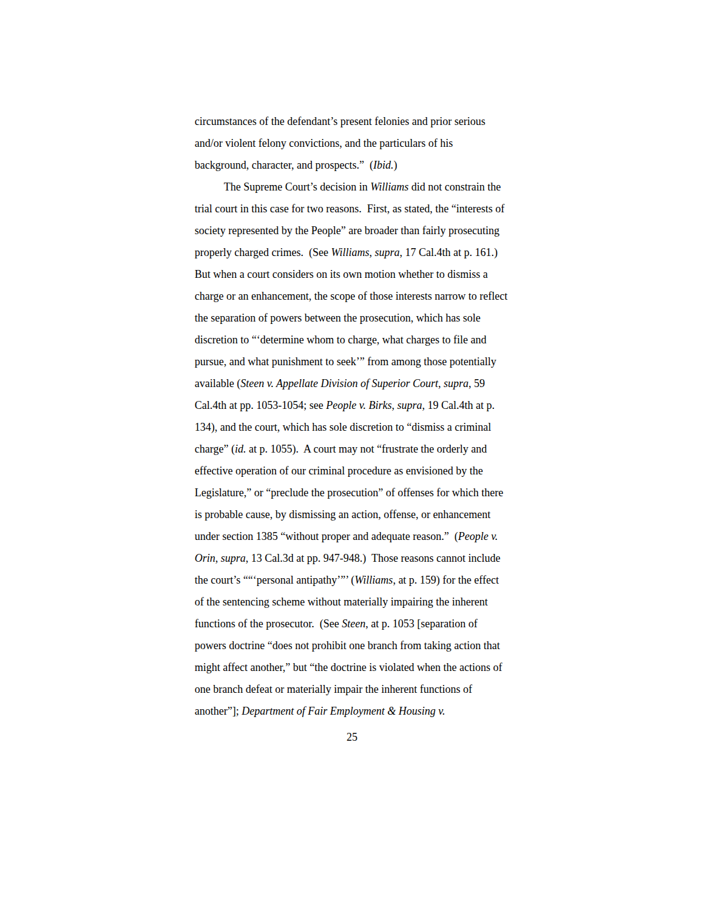circumstances of the defendant’s present felonies and prior serious and/or violent felony convictions, and the particulars of his background, character, and prospects.” (Ibid.)
The Supreme Court’s decision in Williams did not constrain the trial court in this case for two reasons. First, as stated, the “interests of society represented by the People” are broader than fairly prosecuting properly charged crimes. (See Williams, supra, 17 Cal.4th at p. 161.) But when a court considers on its own motion whether to dismiss a charge or an enhancement, the scope of those interests narrow to reflect the separation of powers between the prosecution, which has sole discretion to “‘determine whom to charge, what charges to file and pursue, and what punishment to seek’” from among those potentially available (Steen v. Appellate Division of Superior Court, supra, 59 Cal.4th at pp. 1053-1054; see People v. Birks, supra, 19 Cal.4th at p. 134), and the court, which has sole discretion to “dismiss a criminal charge” (id. at p. 1055). A court may not “frustrate the orderly and effective operation of our criminal procedure as envisioned by the Legislature,” or “preclude the prosecution” of offenses for which there is probable cause, by dismissing an action, offense, or enhancement under section 1385 “without proper and adequate reason.” (People v. Orin, supra, 13 Cal.3d at pp. 947-948.) Those reasons cannot include the court’s ““‘personal antipathy’”’ (Williams, at p. 159) for the effect of the sentencing scheme without materially impairing the inherent functions of the prosecutor. (See Steen, at p. 1053 [separation of powers doctrine “does not prohibit one branch from taking action that might affect another,” but “the doctrine is violated when the actions of one branch defeat or materially impair the inherent functions of another”]; Department of Fair Employment & Housing v.
25